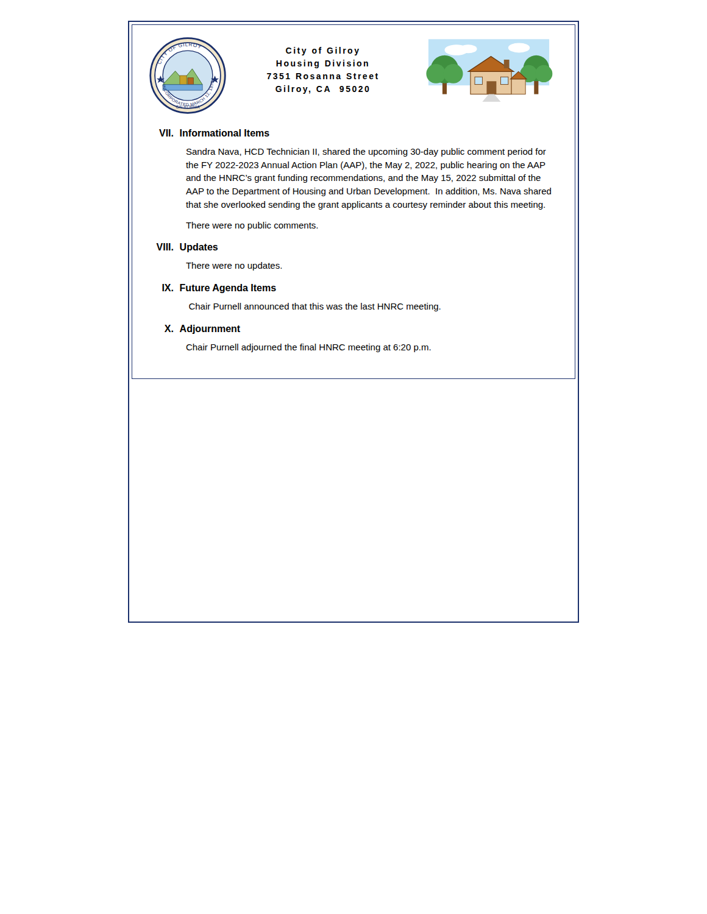CITY OF GILROY INCORPORATED MARCH 12, 1870 CALIFORNIA
City of Gilroy
Housing Division
7351 Rosanna Street
Gilroy, CA 95020
VII. Informational Items
Sandra Nava, HCD Technician II, shared the upcoming 30-day public comment period for the FY 2022-2023 Annual Action Plan (AAP), the May 2, 2022, public hearing on the AAP and the HNRC’s grant funding recommendations, and the May 15, 2022 submittal of the AAP to the Department of Housing and Urban Development. In addition, Ms. Nava shared that she overlooked sending the grant applicants a courtesy reminder about this meeting.
There were no public comments.
VIII. Updates
There were no updates.
IX. Future Agenda Items
Chair Purnell announced that this was the last HNRC meeting.
X. Adjournment
Chair Purnell adjourned the final HNRC meeting at 6:20 p.m.